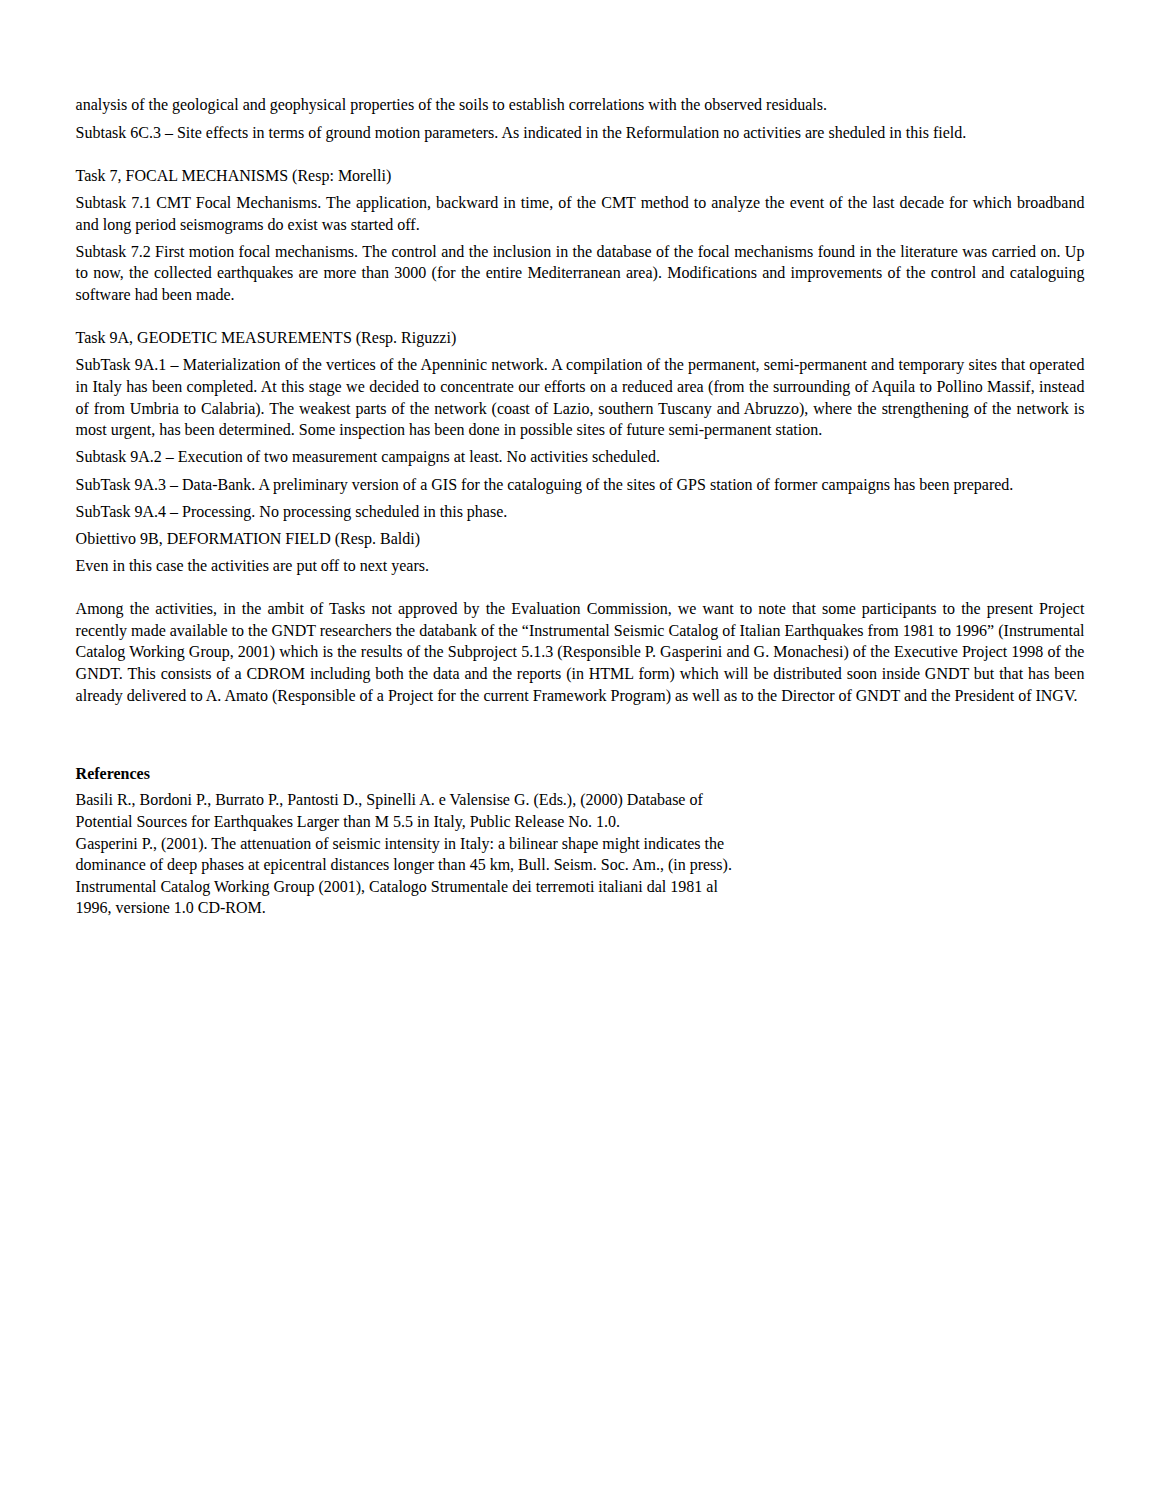analysis of the geological and geophysical properties of the soils to establish correlations with the observed residuals.
Subtask 6C.3 – Site effects in terms of ground motion parameters. As indicated in the Reformulation no activities are sheduled in this field.
Task 7, FOCAL MECHANISMS (Resp: Morelli)
Subtask 7.1 CMT Focal Mechanisms. The application, backward in time, of the CMT method to analyze the event of the last decade for which broadband and long period seismograms do exist was started off.
Subtask 7.2 First motion focal mechanisms. The control and the inclusion in the database of the focal mechanisms found in the literature was carried on. Up to now, the collected earthquakes are more than 3000 (for the entire Mediterranean area). Modifications and improvements of the control and cataloguing software had been made.
Task 9A, GEODETIC MEASUREMENTS (Resp. Riguzzi)
SubTask 9A.1 – Materialization of the vertices of the Apenninic network. A compilation of the permanent, semi-permanent and temporary sites that operated in Italy has been completed. At this stage we decided to concentrate our efforts on a reduced area (from the surrounding of Aquila to Pollino Massif, instead of from Umbria to Calabria). The weakest parts of the network (coast of Lazio, southern Tuscany and Abruzzo), where the strengthening of the network is most urgent, has been determined. Some inspection has been done in possible sites of future semi-permanent station.
Subtask 9A.2 – Execution of two measurement campaigns at least. No activities scheduled.
SubTask 9A.3 – Data-Bank. A preliminary version of a GIS for the cataloguing of the sites of GPS station of former campaigns has been prepared.
SubTask 9A.4 – Processing. No processing scheduled in this phase.
Obiettivo 9B, DEFORMATION FIELD (Resp. Baldi)
Even in this case the activities are put off to next years.
Among the activities, in the ambit of Tasks not approved by the Evaluation Commission, we want to note that some participants to the present Project recently made available to the GNDT researchers the databank of the “Instrumental Seismic Catalog of Italian Earthquakes from 1981 to 1996” (Instrumental Catalog Working Group, 2001) which is the results of the Subproject 5.1.3 (Responsible P. Gasperini and G. Monachesi) of the Executive Project 1998 of the GNDT. This consists of a CDROM including both the data and the reports (in HTML form) which will be distributed soon inside GNDT but that has been already delivered to A. Amato (Responsible of a Project for the current Framework Program) as well as to the Director of GNDT and the President of INGV.
References
Basili R., Bordoni P., Burrato P., Pantosti D., Spinelli A. e Valensise G. (Eds.), (2000) Database of
Potential Sources for Earthquakes Larger than M 5.5 in Italy, Public Release No. 1.0.
Gasperini P., (2001). The attenuation of seismic intensity in Italy: a bilinear shape might indicates the
dominance of deep phases at epicentral distances longer than 45 km, Bull. Seism. Soc. Am., (in press).
Instrumental Catalog Working Group (2001), Catalogo Strumentale dei terremoti italiani dal 1981 al
1996, versione 1.0 CD-ROM.